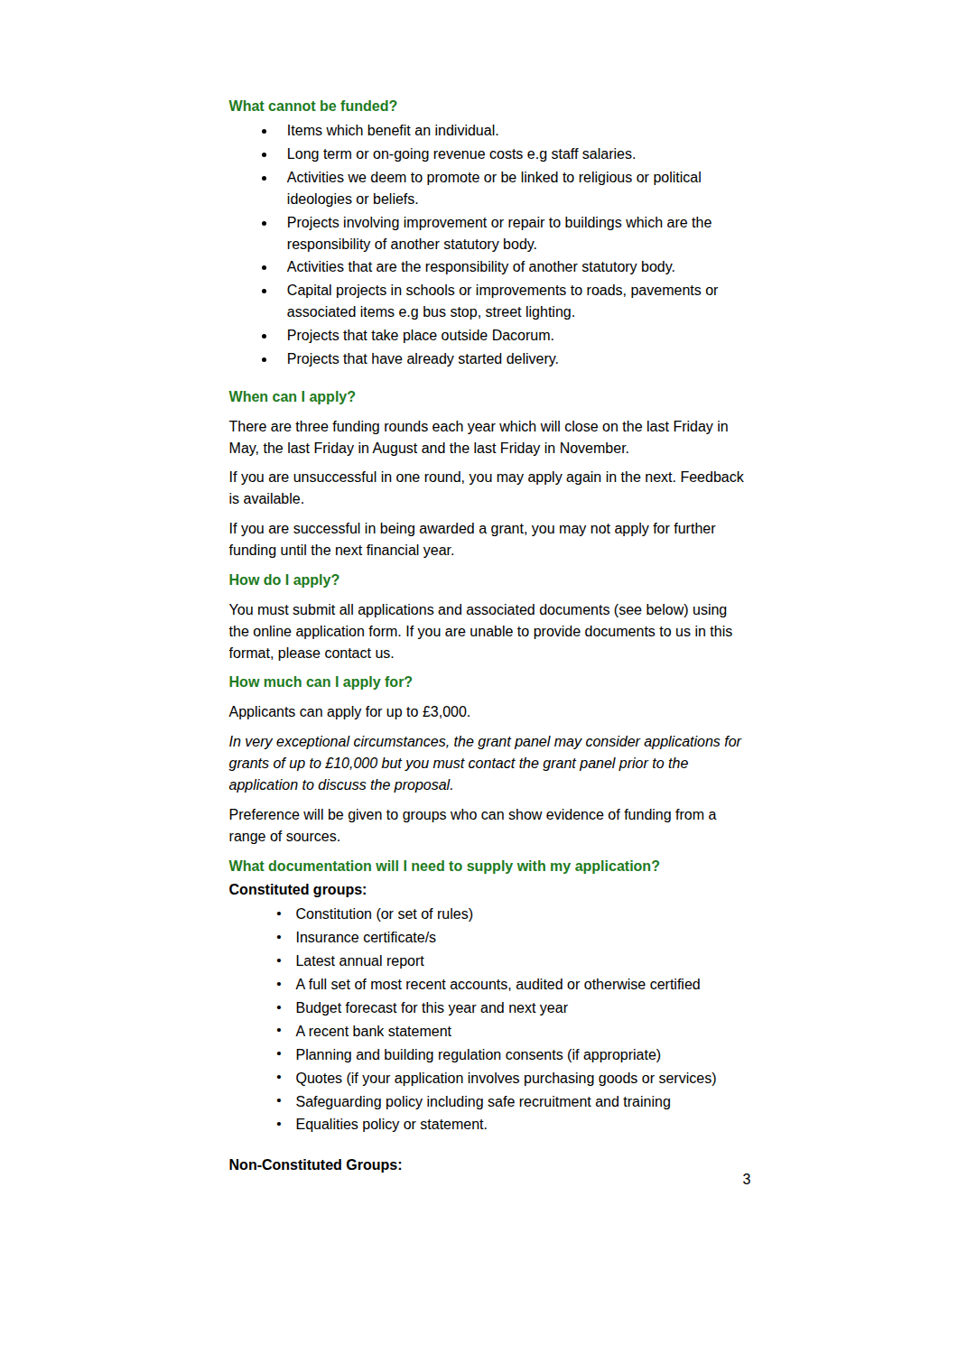What cannot be funded?
Items which benefit an individual.
Long term or on-going revenue costs e.g staff salaries.
Activities we deem to promote or be linked to religious or political ideologies or beliefs.
Projects involving improvement or repair to buildings which are the responsibility of another statutory body.
Activities that are the responsibility of another statutory body.
Capital projects in schools or improvements to roads, pavements or associated items e.g bus stop, street lighting.
Projects that take place outside Dacorum.
Projects that have already started delivery.
When can I apply?
There are three funding rounds each year which will close on the last Friday in May, the last Friday in August and the last Friday in November.
If you are unsuccessful in one round, you may apply again in the next. Feedback is available.
If you are successful in being awarded a grant, you may not apply for further funding until the next financial year.
How do I apply?
You must submit all applications and associated documents (see below) using the online application form. If you are unable to provide documents to us in this format, please contact us.
How much can I apply for?
Applicants can apply for up to £3,000.
In very exceptional circumstances, the grant panel may consider applications for grants of up to £10,000 but you must contact the grant panel prior to the application to discuss the proposal.
Preference will be given to groups who can show evidence of funding from a range of sources.
What documentation will I need to supply with my application?
Constituted groups:
Constitution (or set of rules)
Insurance certificate/s
Latest annual report
A full set of most recent accounts, audited or otherwise certified
Budget forecast for this year and next year
A recent bank statement
Planning and building regulation consents (if appropriate)
Quotes (if your application involves purchasing goods or services)
Safeguarding policy including safe recruitment and training
Equalities policy or statement.
Non-Constituted Groups:
3